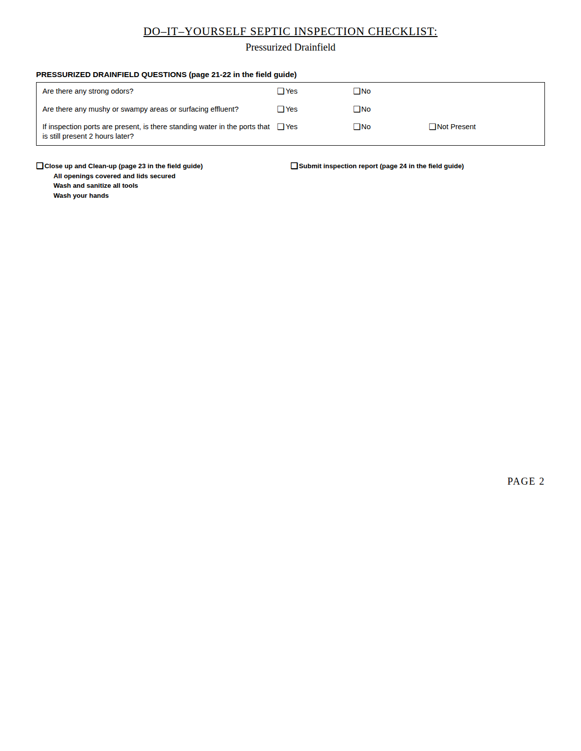DO–IT–YOURSELF SEPTIC INSPECTION CHECKLIST: Pressurized Drainfield
PRESSURIZED DRAINFIELD QUESTIONS (page 21-22 in the field guide)
| Are there any strong odors? | ❑ Yes | ❑ No | |
| Are there any mushy or swampy areas or surfacing effluent? | ❑ Yes | ❑ No | |
| If inspection ports are present, is there standing water in the ports that is still present 2 hours later? | ❑ Yes | ❑ No | ❑ Not Present |
❑Close up and Clean-up (page 23 in the field guide)
All openings covered and lids secured
Wash and sanitize all tools
Wash your hands
❑Submit inspection report (page 24 in the field guide)
PAGE 2